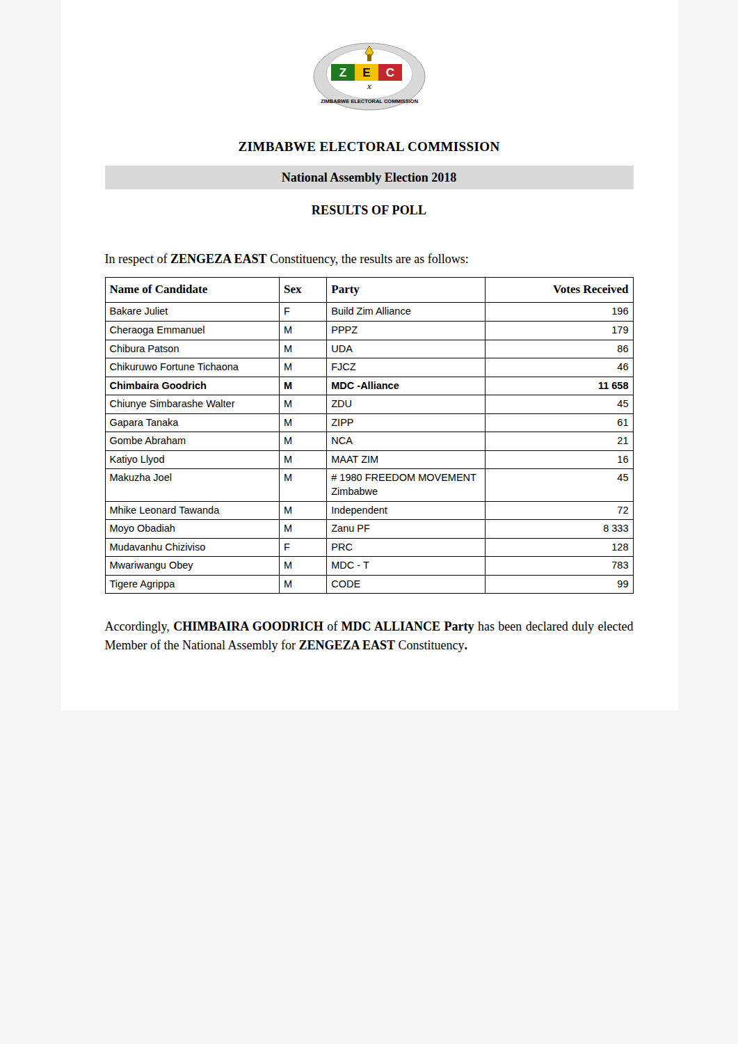Z E C x ZIMBABWE ELECTORAL COMMISSION
ZIMBABWE ELECTORAL COMMISSION
National Assembly Election 2018
RESULTS OF POLL
In respect of ZENGEZA EAST Constituency, the results are as follows:
| Name of Candidate | Sex | Party | Votes Received |
| --- | --- | --- | --- |
| Bakare Juliet | F | Build Zim Alliance | 196 |
| Cheraoga Emmanuel | M | PPPZ | 179 |
| Chibura Patson | M | UDA | 86 |
| Chikuruwo Fortune Tichaona | M | FJCZ | 46 |
| Chimbaira Goodrich | M | MDC -Alliance | 11 658 |
| Chiunye Simbarashe Walter | M | ZDU | 45 |
| Gapara Tanaka | M | ZIPP | 61 |
| Gombe Abraham | M | NCA | 21 |
| Katiyo Llyod | M | MAAT ZIM | 16 |
| Makuzha Joel | M | # 1980 FREEDOM MOVEMENT Zimbabwe | 45 |
| Mhike Leonard Tawanda | M | Independent | 72 |
| Moyo Obadiah | M | Zanu PF | 8 333 |
| Mudavanhu Chiziviso | F | PRC | 128 |
| Mwariwangu Obey | M | MDC - T | 783 |
| Tigere Agrippa | M | CODE | 99 |
Accordingly, CHIMBAIRA GOODRICH of MDC ALLIANCE Party has been declared duly elected Member of the National Assembly for ZENGEZA EAST Constituency.